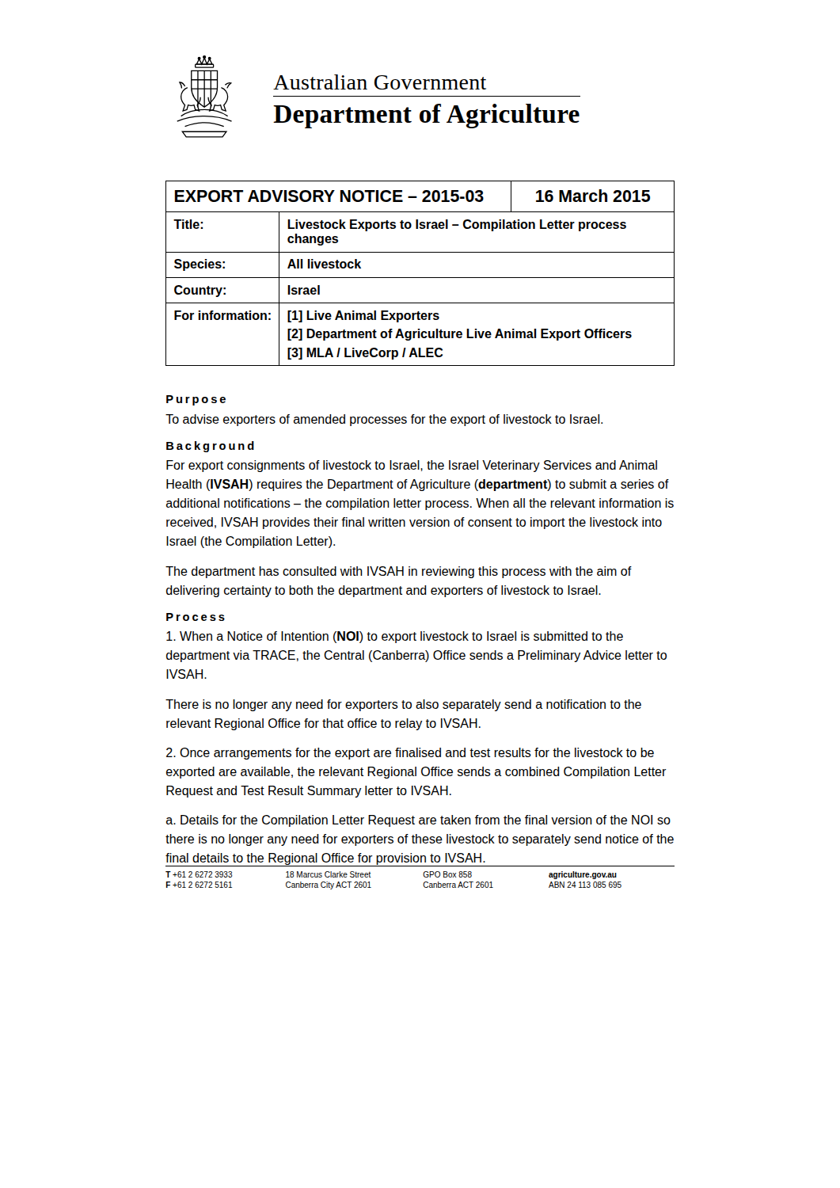Australian Government
Department of Agriculture
| EXPORT ADVISORY NOTICE – 2015-03 | 16 March 2015 |
| Title: | Livestock Exports to Israel – Compilation Letter process changes |
| Species: | All livestock |
| Country: | Israel |
| For information: | [1] Live Animal Exporters [2] Department of Agriculture Live Animal Export Officers [3] MLA / LiveCorp / ALEC |
Purpose
To advise exporters of amended processes for the export of livestock to Israel.
Background
For export consignments of livestock to Israel, the Israel Veterinary Services and Animal Health (IVSAH) requires the Department of Agriculture (department) to submit a series of additional notifications – the compilation letter process. When all the relevant information is received, IVSAH provides their final written version of consent to import the livestock into Israel (the Compilation Letter).
The department has consulted with IVSAH in reviewing this process with the aim of delivering certainty to both the department and exporters of livestock to Israel.
Process
1. When a Notice of Intention (NOI) to export livestock to Israel is submitted to the department via TRACE, the Central (Canberra) Office sends a Preliminary Advice letter to IVSAH.
There is no longer any need for exporters to also separately send a notification to the relevant Regional Office for that office to relay to IVSAH.
2. Once arrangements for the export are finalised and test results for the livestock to be exported are available, the relevant Regional Office sends a combined Compilation Letter Request and Test Result Summary letter to IVSAH.
a. Details for the Compilation Letter Request are taken from the final version of the NOI so there is no longer any need for exporters of these livestock to separately send notice of the final details to the Regional Office for provision to IVSAH.
T +61 2 6272 3933
F +61 2 6272 5161
18 Marcus Clarke Street
Canberra City ACT 2601
GPO Box 858
Canberra ACT 2601
agriculture.gov.au
ABN 24 113 085 695